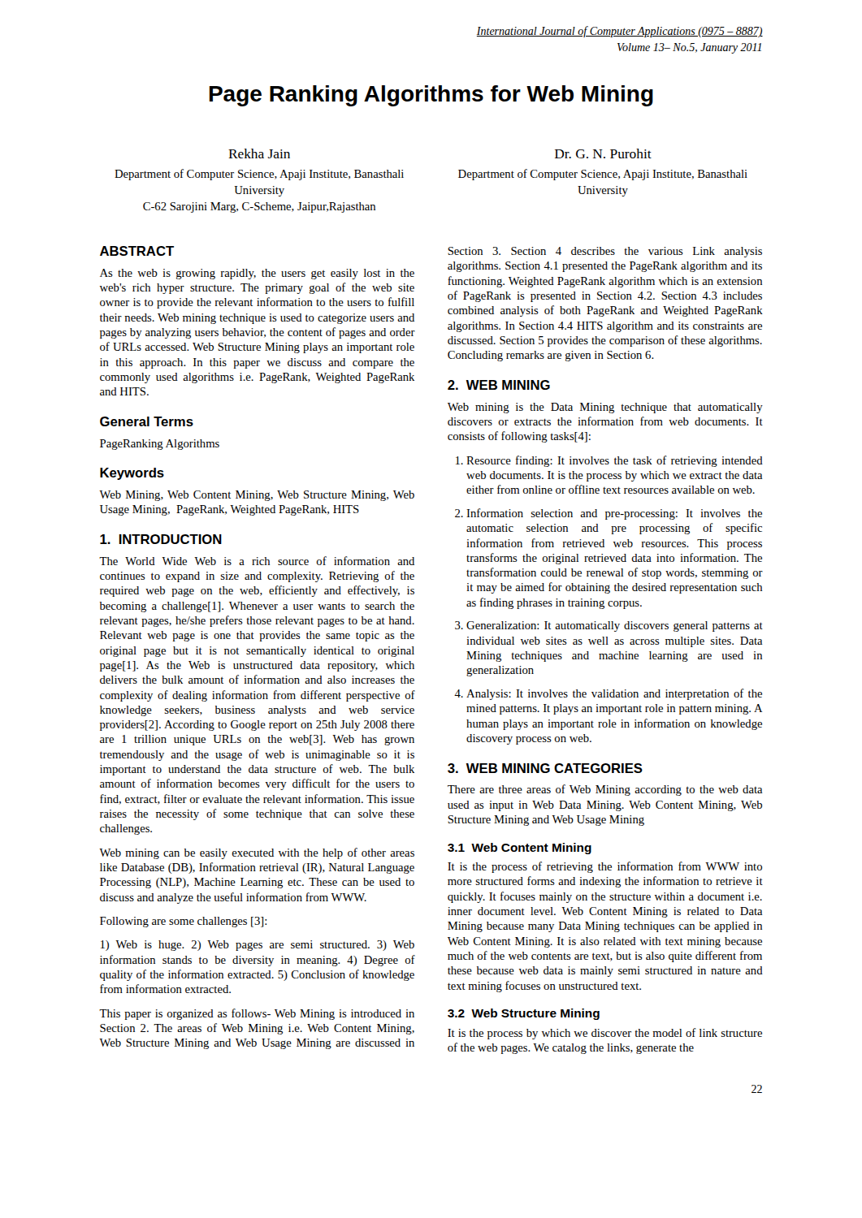International Journal of Computer Applications (0975 – 8887)
Volume 13– No.5, January 2011
Page Ranking Algorithms for Web Mining
Rekha Jain
Department of Computer Science, Apaji Institute, Banasthali University
C-62 Sarojini Marg, C-Scheme, Jaipur,Rajasthan
Dr. G. N. Purohit
Department of Computer Science, Apaji Institute, Banasthali University
ABSTRACT
As the web is growing rapidly, the users get easily lost in the web's rich hyper structure. The primary goal of the web site owner is to provide the relevant information to the users to fulfill their needs. Web mining technique is used to categorize users and pages by analyzing users behavior, the content of pages and order of URLs accessed. Web Structure Mining plays an important role in this approach. In this paper we discuss and compare the commonly used algorithms i.e. PageRank, Weighted PageRank and HITS.
General Terms
PageRanking Algorithms
Keywords
Web Mining, Web Content Mining, Web Structure Mining, Web Usage Mining, PageRank, Weighted PageRank, HITS
1. INTRODUCTION
The World Wide Web is a rich source of information and continues to expand in size and complexity. Retrieving of the required web page on the web, efficiently and effectively, is becoming a challenge[1]. Whenever a user wants to search the relevant pages, he/she prefers those relevant pages to be at hand. Relevant web page is one that provides the same topic as the original page but it is not semantically identical to original page[1]. As the Web is unstructured data repository, which delivers the bulk amount of information and also increases the complexity of dealing information from different perspective of knowledge seekers, business analysts and web service providers[2]. According to Google report on 25th July 2008 there are 1 trillion unique URLs on the web[3]. Web has grown tremendously and the usage of web is unimaginable so it is important to understand the data structure of web. The bulk amount of information becomes very difficult for the users to find, extract, filter or evaluate the relevant information. This issue raises the necessity of some technique that can solve these challenges.
Web mining can be easily executed with the help of other areas like Database (DB), Information retrieval (IR), Natural Language Processing (NLP), Machine Learning etc. These can be used to discuss and analyze the useful information from WWW.
Following are some challenges [3]:
1) Web is huge. 2) Web pages are semi structured. 3) Web information stands to be diversity in meaning. 4) Degree of quality of the information extracted. 5) Conclusion of knowledge from information extracted.
This paper is organized as follows- Web Mining is introduced in Section 2. The areas of Web Mining i.e. Web Content Mining, Web Structure Mining and Web Usage Mining are discussed in Section 3. Section 4 describes the various Link analysis algorithms. Section 4.1 presented the PageRank algorithm and its functioning. Weighted PageRank algorithm which is an extension of PageRank is presented in Section 4.2. Section 4.3 includes combined analysis of both PageRank and Weighted PageRank algorithms. In Section 4.4 HITS algorithm and its constraints are discussed. Section 5 provides the comparison of these algorithms. Concluding remarks are given in Section 6.
2. WEB MINING
Web mining is the Data Mining technique that automatically discovers or extracts the information from web documents. It consists of following tasks[4]:
Resource finding: It involves the task of retrieving intended web documents. It is the process by which we extract the data either from online or offline text resources available on web.
Information selection and pre-processing: It involves the automatic selection and pre processing of specific information from retrieved web resources. This process transforms the original retrieved data into information. The transformation could be renewal of stop words, stemming or it may be aimed for obtaining the desired representation such as finding phrases in training corpus.
Generalization: It automatically discovers general patterns at individual web sites as well as across multiple sites. Data Mining techniques and machine learning are used in generalization
Analysis: It involves the validation and interpretation of the mined patterns. It plays an important role in pattern mining. A human plays an important role in information on knowledge discovery process on web.
3. WEB MINING CATEGORIES
There are three areas of Web Mining according to the web data used as input in Web Data Mining. Web Content Mining, Web Structure Mining and Web Usage Mining
3.1 Web Content Mining
It is the process of retrieving the information from WWW into more structured forms and indexing the information to retrieve it quickly. It focuses mainly on the structure within a document i.e. inner document level. Web Content Mining is related to Data Mining because many Data Mining techniques can be applied in Web Content Mining. It is also related with text mining because much of the web contents are text, but is also quite different from these because web data is mainly semi structured in nature and text mining focuses on unstructured text.
3.2 Web Structure Mining
It is the process by which we discover the model of link structure of the web pages. We catalog the links, generate the
22